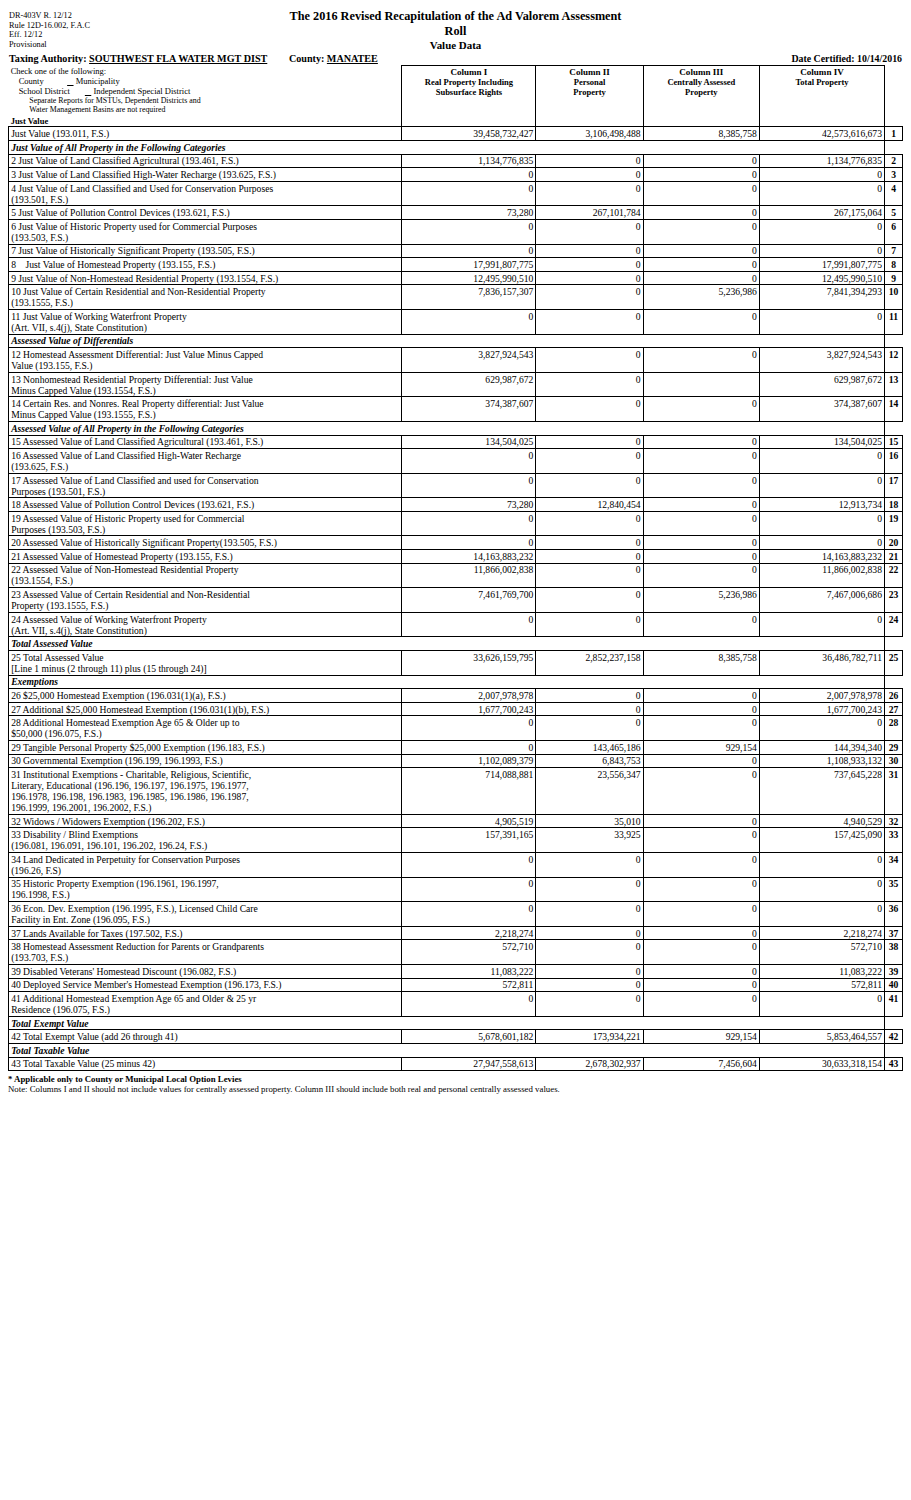| DR-403V R. 12/12 Rule 12D-16.002, F.A.C Eff. 12/12 Provisional | The 2016 Revised Recapitulation of the Ad Valorem Assessment Roll Value Data | |
| Taxing Authority: SOUTHWEST FLA WATER MGT DIST County: MANATEE | Date Certified: 10/14/2016 |
| Check one of the following: County Municipality School District Independent Special District Separate Reports for MSTUs, Dependent Districts and Water Management Basins are not required Just Value | Column I Real Property Including Subsurface Rights | Column II Personal Property | Column III Centrally Assessed Property | Column IV Total Property | |
| Just Value (193.011, F.S.) | 39,458,732,427 | 3,106,498,488 | 8,385,758 | 42,573,616,673 | 1 |
| Just Value of All Property in the Following Categories | |
| 2 Just Value of Land Classified Agricultural (193.461, F.S.) | 1,134,776,835 | 0 | 0 | 1,134,776,835 | 2 |
| 3 Just Value of Land Classified High-Water Recharge (193.625, F.S.) | 0 | 0 | 0 | 0 | 3 |
| 4 Just Value of Land Classified and Used for Conservation Purposes (193.501, F.S.) | 0 | 0 | 0 | 0 | 4 |
| 5 Just Value of Pollution Control Devices (193.621, F.S.) | 73,280 | 267,101,784 | 0 | 267,175,064 | 5 |
| 6 Just Value of Historic Property used for Commercial Purposes (193.503, F.S.) | 0 | 0 | 0 | 0 | 6 |
| 7 Just Value of Historically Significant Property (193.505, F.S.) | 0 | 0 | 0 | 0 | 7 |
| 8 Just Value of Homestead Property (193.155, F.S.) | 17,991,807,775 | 0 | 0 | 17,991,807,775 | 8 |
| 9 Just Value of Non-Homestead Residential Property (193.1554, F.S.) | 12,495,990,510 | 0 | 0 | 12,495,990,510 | 9 |
| 10 Just Value of Certain Residential and Non-Residential Property (193.1555, F.S.) | 7,836,157,307 | 0 | 5,236,986 | 7,841,394,293 | 10 |
| 11 Just Value of Working Waterfront Property (Art. VII, s.4(j), State Constitution) | 0 | 0 | 0 | 0 | 11 |
| Assessed Value of Differentials | |
| 12 Homestead Assessment Differential: Just Value Minus Capped Value (193.155, F.S.) | 3,827,924,543 | 0 | 0 | 3,827,924,543 | 12 |
| 13 Nonhomestead Residential Property Differential: Just Value Minus Capped Value (193.1554, F.S.) | 629,987,672 | 0 | | 629,987,672 | 13 |
| 14 Certain Res. and Nonres. Real Property differential: Just Value Minus Capped Value (193.1555, F.S.) | 374,387,607 | 0 | 0 | 374,387,607 | 14 |
| Assessed Value of All Property in the Following Categories | |
| 15 Assessed Value of Land Classified Agricultural (193.461, F.S.) | 134,504,025 | 0 | 0 | 134,504,025 | 15 |
| 16 Assessed Value of Land Classified High-Water Recharge (193.625, F.S.) | 0 | 0 | 0 | 0 | 16 |
| 17 Assessed Value of Land Classified and used for Conservation Purposes (193.501, F.S.) | 0 | 0 | 0 | 0 | 17 |
| 18 Assessed Value of Pollution Control Devices (193.621, F.S.) | 73,280 | 12,840,454 | 0 | 12,913,734 | 18 |
| 19 Assessed Value of Historic Property used for Commercial Purposes (193.503, F.S.) | 0 | 0 | 0 | 0 | 19 |
| 20 Assessed Value of Historically Significant Property(193.505, F.S.) | 0 | 0 | 0 | 0 | 20 |
| 21 Assessed Value of Homestead Property (193.155, F.S.) | 14,163,883,232 | 0 | 0 | 14,163,883,232 | 21 |
| 22 Assessed Value of Non-Homestead Residential Property (193.1554, F.S.) | 11,866,002,838 | 0 | 0 | 11,866,002,838 | 22 |
| 23 Assessed Value of Certain Residential and Non-Residential Property (193.1555, F.S.) | 7,461,769,700 | 0 | 5,236,986 | 7,467,006,686 | 23 |
| 24 Assessed Value of Working Waterfront Property (Art. VII, s.4(j), State Constitution) | 0 | 0 | 0 | 0 | 24 |
| Total Assessed Value | |
| 25 Total Assessed Value [Line 1 minus (2 through 11) plus (15 through 24)] | 33,626,159,795 | 2,852,237,158 | 8,385,758 | 36,486,782,711 | 25 |
| Exemptions | |
| 26 $25,000 Homestead Exemption (196.031(1)(a), F.S.) | 2,007,978,978 | 0 | 0 | 2,007,978,978 | 26 |
| 27 Additional $25,000 Homestead Exemption (196.031(1)(b), F.S.) | 1,677,700,243 | 0 | 0 | 1,677,700,243 | 27 |
| 28 Additional Homestead Exemption Age 65 & Older up to $50,000 (196.075, F.S.) | 0 | 0 | 0 | 0 | 28 |
| 29 Tangible Personal Property $25,000 Exemption (196.183, F.S.) | 0 | 143,465,186 | 929,154 | 144,394,340 | 29 |
| 30 Governmental Exemption (196.199, 196.1993, F.S.) | 1,102,089,379 | 6,843,753 | 0 | 1,108,933,132 | 30 |
| 31 Institutional Exemptions - Charitable, Religious, Scientific, Literary, Educational (196.196, 196.197, 196.1975, 196.1977, 196.1978, 196.198, 196.1983, 196.1985, 196.1986, 196.1987, 196.1999, 196.2001, 196.2002, F.S.) | 714,088,881 | 23,556,347 | 0 | 737,645,228 | 31 |
| 32 Widows / Widowers Exemption (196.202, F.S.) | 4,905,519 | 35,010 | 0 | 4,940,529 | 32 |
| 33 Disability / Blind Exemptions (196.081, 196.091, 196.101, 196.202, 196.24, F.S.) | 157,391,165 | 33,925 | 0 | 157,425,090 | 33 |
| 34 Land Dedicated in Perpetuity for Conservation Purposes (196.26, F.S) | 0 | 0 | 0 | 0 | 34 |
| 35 Historic Property Exemption (196.1961, 196.1997, 196.1998, F.S.) | 0 | 0 | 0 | 0 | 35 |
| 36 Econ. Dev. Exemption (196.1995, F.S.), Licensed Child Care Facility in Ent. Zone (196.095, F.S.) | 0 | 0 | 0 | 0 | 36 |
| 37 Lands Available for Taxes (197.502, F.S.) | 2,218,274 | 0 | 0 | 2,218,274 | 37 |
| 38 Homestead Assessment Reduction for Parents or Grandparents (193.703, F.S.) | 572,710 | 0 | 0 | 572,710 | 38 |
| 39 Disabled Veterans' Homestead Discount (196.082, F.S.) | 11,083,222 | 0 | 0 | 11,083,222 | 39 |
| 40 Deployed Service Member's Homestead Exemption (196.173, F.S.) | 572,811 | 0 | 0 | 572,811 | 40 |
| 41 Additional Homestead Exemption Age 65 and Older & 25 yr Residence (196.075, F.S.) | 0 | 0 | 0 | 0 | 41 |
| Total Exempt Value | |
| 42 Total Exempt Value (add 26 through 41) | 5,678,601,182 | 173,934,221 | 929,154 | 5,853,464,557 | 42 |
| Total Taxable Value | |
| 43 Total Taxable Value (25 minus 42) | 27,947,558,613 | 2,678,302,937 | 7,456,604 | 30,633,318,154 | 43 |
* Applicable only to County or Municipal Local Option Levies
Note: Columns I and II should not include values for centrally assessed property. Column III should include both real and personal centrally assessed values.